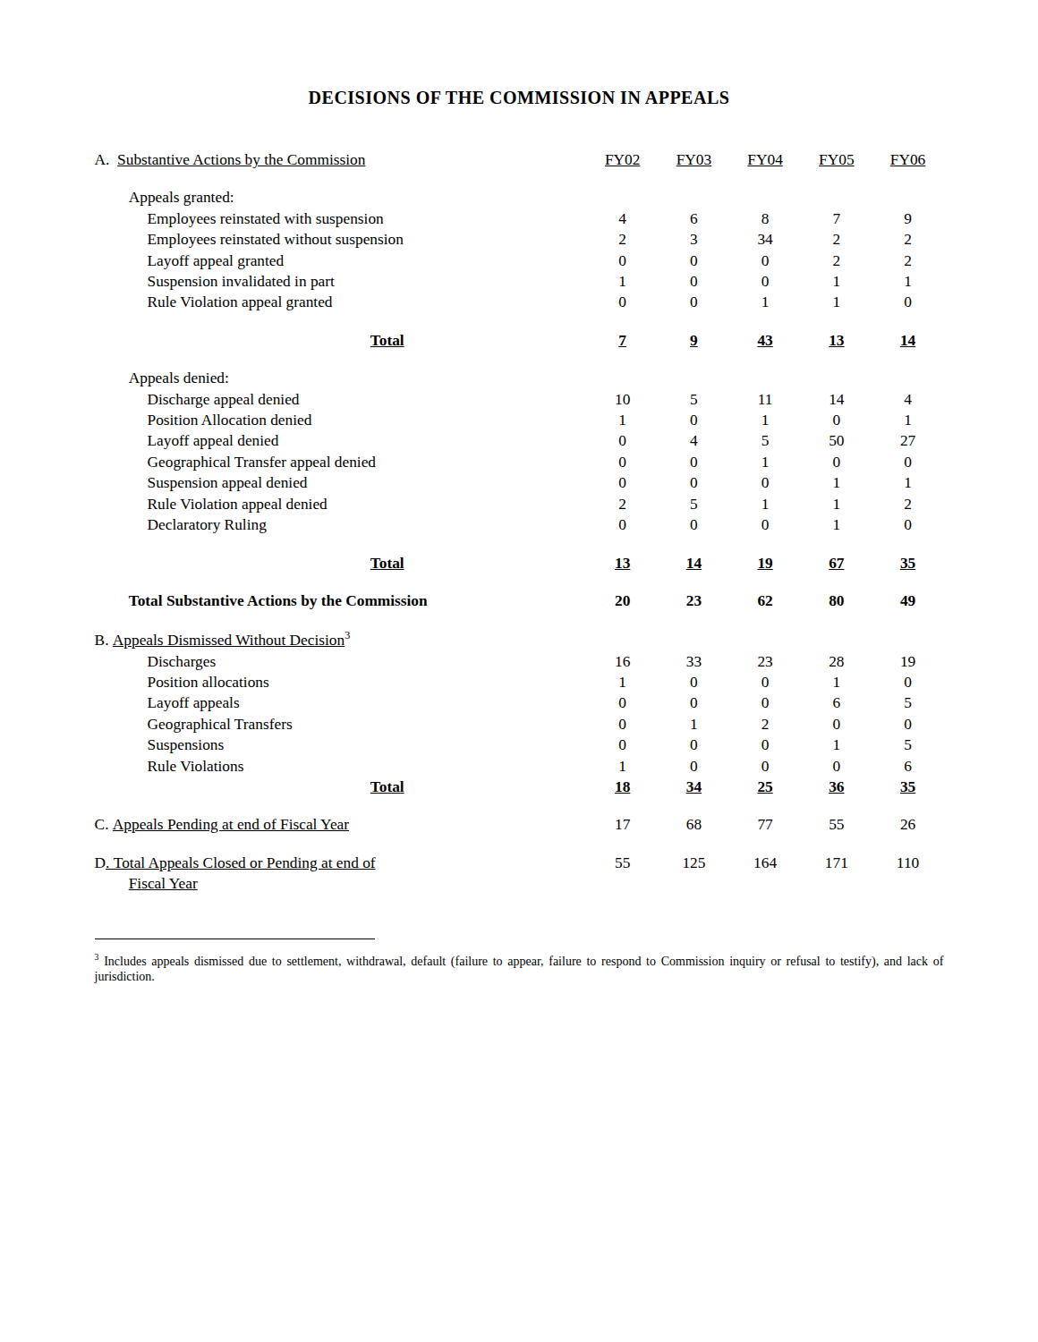DECISIONS OF THE COMMISSION IN APPEALS
| A. Substantive Actions by the Commission | FY02 | FY03 | FY04 | FY05 | FY06 |
| Appeals granted: | | | | | |
| Employees reinstated with suspension | 4 | 6 | 8 | 7 | 9 |
| Employees reinstated without suspension | 2 | 3 | 34 | 2 | 2 |
| Layoff appeal granted | 0 | 0 | 0 | 2 | 2 |
| Suspension invalidated in part | 1 | 0 | 0 | 1 | 1 |
| Rule Violation appeal granted | 0 | 0 | 1 | 1 | 0 |
| Total | 7 | 9 | 43 | 13 | 14 |
| Appeals denied: | | | | | |
| Discharge appeal denied | 10 | 5 | 11 | 14 | 4 |
| Position Allocation denied | 1 | 0 | 1 | 0 | 1 |
| Layoff appeal denied | 0 | 4 | 5 | 50 | 27 |
| Geographical Transfer appeal denied | 0 | 0 | 1 | 0 | 0 |
| Suspension appeal denied | 0 | 0 | 0 | 1 | 1 |
| Rule Violation appeal denied | 2 | 5 | 1 | 1 | 2 |
| Declaratory Ruling | 0 | 0 | 0 | 1 | 0 |
| Total | 13 | 14 | 19 | 67 | 35 |
| Total Substantive Actions by the Commission | 20 | 23 | 62 | 80 | 49 |
| B. Appeals Dismissed Without Decision 3 | | | | | |
| Discharges | 16 | 33 | 23 | 28 | 19 |
| Position allocations | 1 | 0 | 0 | 1 | 0 |
| Layoff appeals | 0 | 0 | 0 | 6 | 5 |
| Geographical Transfers | 0 | 1 | 2 | 0 | 0 |
| Suspensions | 0 | 0 | 0 | 1 | 5 |
| Rule Violations | 1 | 0 | 0 | 0 | 6 |
| Total | 18 | 34 | 25 | 36 | 35 |
| C. Appeals Pending at end of Fiscal Year | 17 | 68 | 77 | 55 | 26 |
| D . Total Appeals Closed or Pending at end of | 55 | 125 | 164 | 171 | 110 |
| Fiscal Year | | | | | |
3 Includes appeals dismissed due to settlement, withdrawal, default (failure to appear, failure to respond to Commission inquiry or refusal to testify), and lack of jurisdiction.